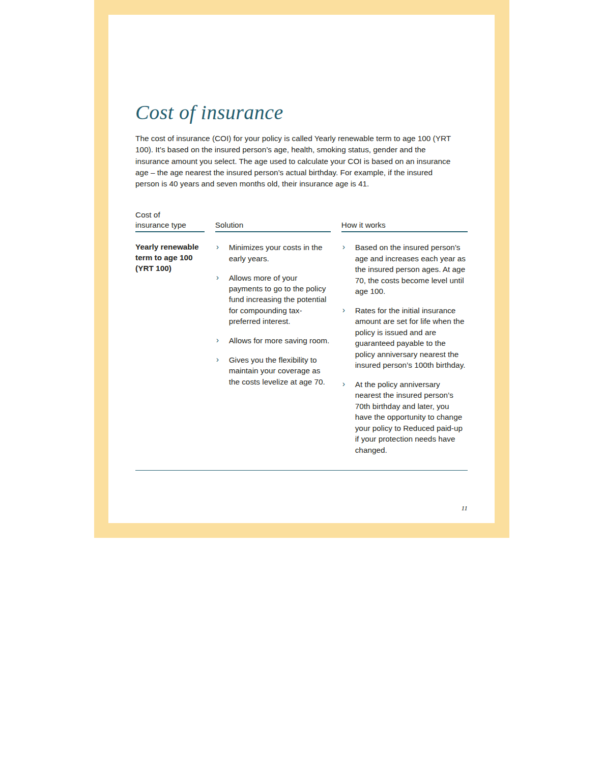Cost of insurance
The cost of insurance (COI) for your policy is called Yearly renewable term to age 100 (YRT 100). It’s based on the insured person’s age, health, smoking status, gender and the insurance amount you select. The age used to calculate your COI is based on an insurance age – the age nearest the insured person’s actual birthday. For example, if the insured person is 40 years and seven months old, their insurance age is 41.
| Cost of insurance type | Solution | How it works |
| --- | --- | --- |
| Yearly renewable term to age 100 (YRT 100) | Minimizes your costs in the early years. Allows more of your payments to go to the policy fund increasing the potential for compounding tax-preferred interest. Allows for more saving room. Gives you the flexibility to maintain your coverage as the costs levelize at age 70. | Based on the insured person’s age and increases each year as the insured person ages. At age 70, the costs become level until age 100. Rates for the initial insurance amount are set for life when the policy is issued and are guaranteed payable to the policy anniversary nearest the insured person’s 100th birthday. At the policy anniversary nearest the insured person’s 70th birthday and later, you have the opportunity to change your policy to Reduced paid-up if your protection needs have changed. |
11